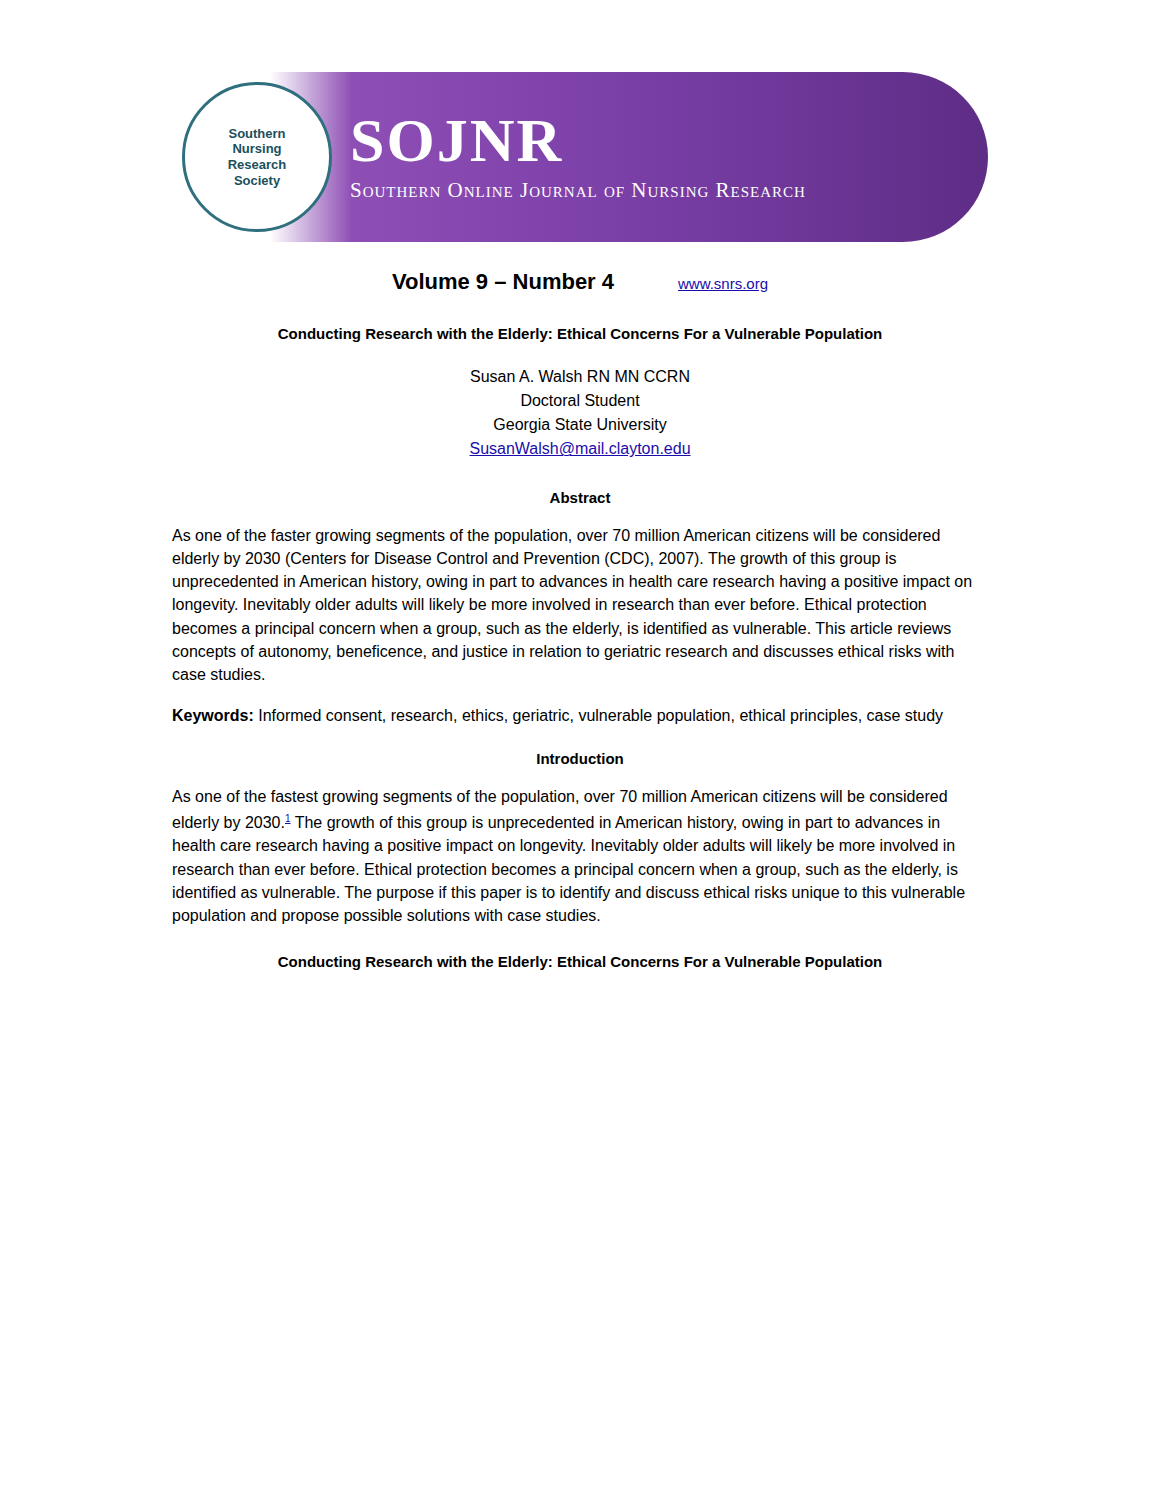Southern Nursing Research Society
SOJNR
Southern Online Journal of Nursing Research
Volume 9 – Number 4 www.snrs.org
Conducting Research with the Elderly: Ethical Concerns For a Vulnerable Population
Susan A. Walsh RN MN CCRN
Doctoral Student
Georgia State University
SusanWalsh@mail.clayton.edu
Abstract
As one of the faster growing segments of the population, over 70 million American citizens will be considered elderly by 2030 (Centers for Disease Control and Prevention (CDC), 2007). The growth of this group is unprecedented in American history, owing in part to advances in health care research having a positive impact on longevity. Inevitably older adults will likely be more involved in research than ever before. Ethical protection becomes a principal concern when a group, such as the elderly, is identified as vulnerable. This article reviews concepts of autonomy, beneficence, and justice in relation to geriatric research and discusses ethical risks with case studies.
Keywords: Informed consent, research, ethics, geriatric, vulnerable population, ethical principles, case study
Introduction
As one of the fastest growing segments of the population, over 70 million American citizens will be considered elderly by 2030.1 The growth of this group is unprecedented in American history, owing in part to advances in health care research having a positive impact on longevity. Inevitably older adults will likely be more involved in research than ever before. Ethical protection becomes a principal concern when a group, such as the elderly, is identified as vulnerable. The purpose if this paper is to identify and discuss ethical risks unique to this vulnerable population and propose possible solutions with case studies.
Conducting Research with the Elderly: Ethical Concerns For a Vulnerable Population